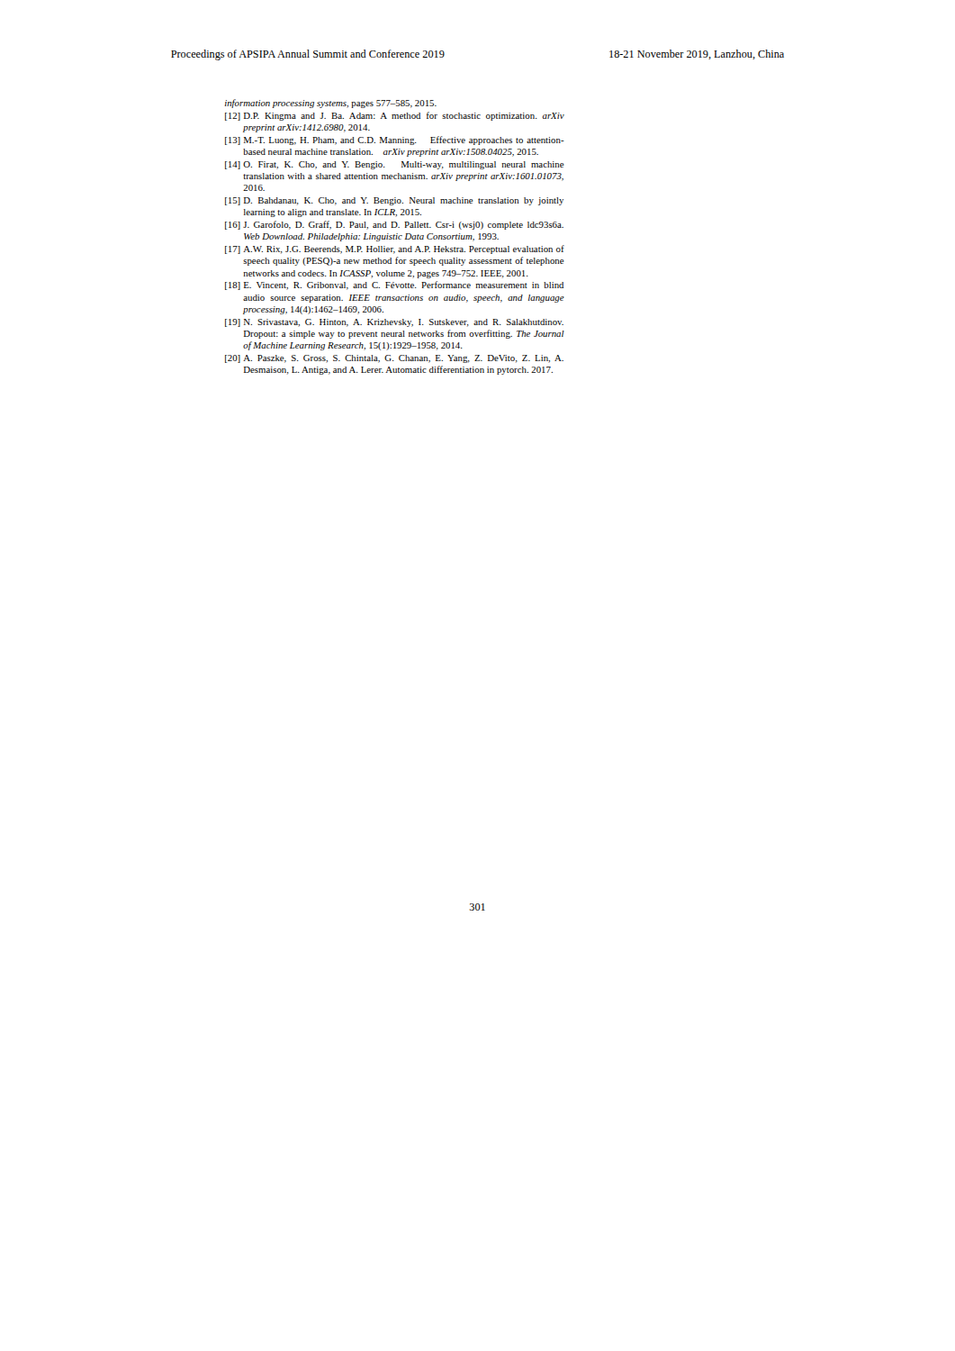Proceedings of APSIPA Annual Summit and Conference 2019 18-21 November 2019, Lanzhou, China
information processing systems, pages 577–585, 2015.
[12] D.P. Kingma and J. Ba. Adam: A method for stochastic optimization. arXiv preprint arXiv:1412.6980, 2014.
[13] M.-T. Luong, H. Pham, and C.D. Manning. Effective approaches to attention-based neural machine translation. arXiv preprint arXiv:1508.04025, 2015.
[14] O. Firat, K. Cho, and Y. Bengio. Multi-way, multilingual neural machine translation with a shared attention mechanism. arXiv preprint arXiv:1601.01073, 2016.
[15] D. Bahdanau, K. Cho, and Y. Bengio. Neural machine translation by jointly learning to align and translate. In ICLR, 2015.
[16] J. Garofolo, D. Graff, D. Paul, and D. Pallett. Csr-i (wsj0) complete ldc93s6a. Web Download. Philadelphia: Linguistic Data Consortium, 1993.
[17] A.W. Rix, J.G. Beerends, M.P. Hollier, and A.P. Hekstra. Perceptual evaluation of speech quality (PESQ)-a new method for speech quality assessment of telephone networks and codecs. In ICASSP, volume 2, pages 749–752. IEEE, 2001.
[18] E. Vincent, R. Gribonval, and C. Févotte. Performance measurement in blind audio source separation. IEEE transactions on audio, speech, and language processing, 14(4):1462–1469, 2006.
[19] N. Srivastava, G. Hinton, A. Krizhevsky, I. Sutskever, and R. Salakhutdinov. Dropout: a simple way to prevent neural networks from overfitting. The Journal of Machine Learning Research, 15(1):1929–1958, 2014.
[20] A. Paszke, S. Gross, S. Chintala, G. Chanan, E. Yang, Z. DeVito, Z. Lin, A. Desmaison, L. Antiga, and A. Lerer. Automatic differentiation in pytorch. 2017.
301